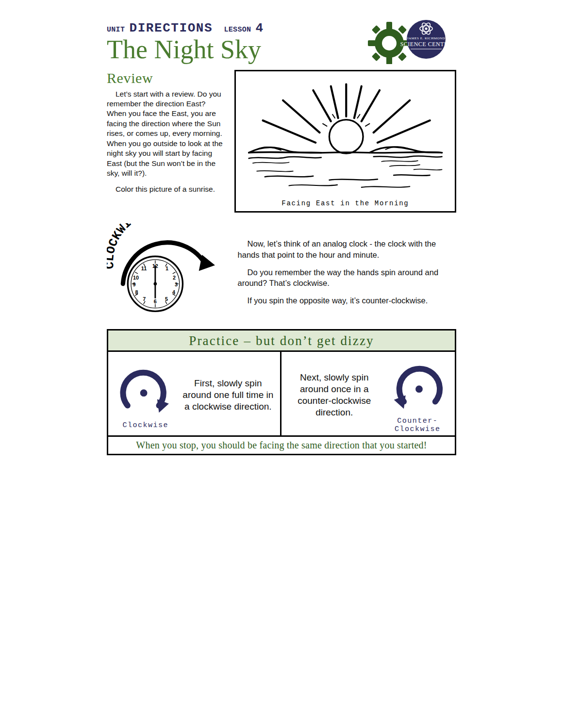Unit Directions Lesson 4
The Night Sky
JAMES E. RICHMOND SCIENCE CENTER
Review
Let’s start with a review. Do you remember the direction East? When you face the East, you are facing the direction where the Sun rises, or comes up, every morning. When you go outside to look at the night sky you will start by facing East (but the Sun won’t be in the sky, will it?).
Color this picture of a sunrise.
Facing East in the Morning
CLOCKWISE 12 1 2 3 4 5 6 7 8 9 10 11
Now, let’s think of an analog clock - the clock with the hands that point to the hour and minute.
Do you remember the way the hands spin around and around? That’s clockwise.
If you spin the opposite way, it’s counter-clockwise.
Practice – but don’t get dizzy
Clockwise
First, slowly spin around one full time in a clockwise direction.
Next, slowly spin around once in a counter-clockwise direction.
Counter-Clockwise
When you stop, you should be facing the same direction that you started!